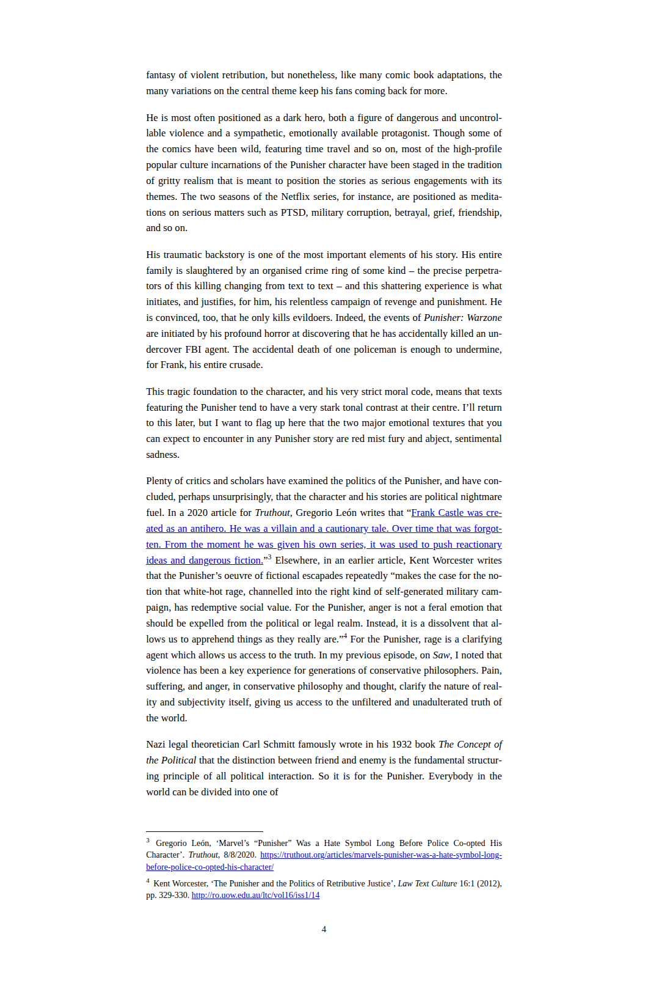fantasy of violent retribution, but nonetheless, like many comic book adaptations, the many variations on the central theme keep his fans coming back for more.
He is most often positioned as a dark hero, both a figure of dangerous and uncontrollable violence and a sympathetic, emotionally available protagonist. Though some of the comics have been wild, featuring time travel and so on, most of the high-profile popular culture incarnations of the Punisher character have been staged in the tradition of gritty realism that is meant to position the stories as serious engagements with its themes. The two seasons of the Netflix series, for instance, are positioned as meditations on serious matters such as PTSD, military corruption, betrayal, grief, friendship, and so on.
His traumatic backstory is one of the most important elements of his story. His entire family is slaughtered by an organised crime ring of some kind – the precise perpetrators of this killing changing from text to text – and this shattering experience is what initiates, and justifies, for him, his relentless campaign of revenge and punishment. He is convinced, too, that he only kills evildoers. Indeed, the events of Punisher: Warzone are initiated by his profound horror at discovering that he has accidentally killed an undercover FBI agent. The accidental death of one policeman is enough to undermine, for Frank, his entire crusade.
This tragic foundation to the character, and his very strict moral code, means that texts featuring the Punisher tend to have a very stark tonal contrast at their centre. I’ll return to this later, but I want to flag up here that the two major emotional textures that you can expect to encounter in any Punisher story are red mist fury and abject, sentimental sadness.
Plenty of critics and scholars have examined the politics of the Punisher, and have concluded, perhaps unsurprisingly, that the character and his stories are political nightmare fuel. In a 2020 article for Truthout, Gregorio León writes that “Frank Castle was created as an antihero. He was a villain and a cautionary tale. Over time that was forgotten. From the moment he was given his own series, it was used to push reactionary ideas and dangerous fiction.”3 Elsewhere, in an earlier article, Kent Worcester writes that the Punisher’s oeuvre of fictional escapades repeatedly “makes the case for the notion that white-hot rage, channelled into the right kind of self-generated military campaign, has redemptive social value. For the Punisher, anger is not a feral emotion that should be expelled from the political or legal realm. Instead, it is a dissolvent that allows us to apprehend things as they really are.”4 For the Punisher, rage is a clarifying agent which allows us access to the truth. In my previous episode, on Saw, I noted that violence has been a key experience for generations of conservative philosophers. Pain, suffering, and anger, in conservative philosophy and thought, clarify the nature of reality and subjectivity itself, giving us access to the unfiltered and unadulterated truth of the world.
Nazi legal theoretician Carl Schmitt famously wrote in his 1932 book The Concept of the Political that the distinction between friend and enemy is the fundamental structuring principle of all political interaction. So it is for the Punisher. Everybody in the world can be divided into one of
3 Gregorio León, ‘Marvel’s “Punisher” Was a Hate Symbol Long Before Police Co-opted His Character’. Truthout, 8/8/2020. https://truthout.org/articles/marvels-punisher-was-a-hate-symbol-long-before-police-co-opted-his-character/
4 Kent Worcester, ‘The Punisher and the Politics of Retributive Justice’, Law Text Culture 16:1 (2012), pp. 329-330. http://ro.uow.edu.au/ltc/vol16/iss1/14
4